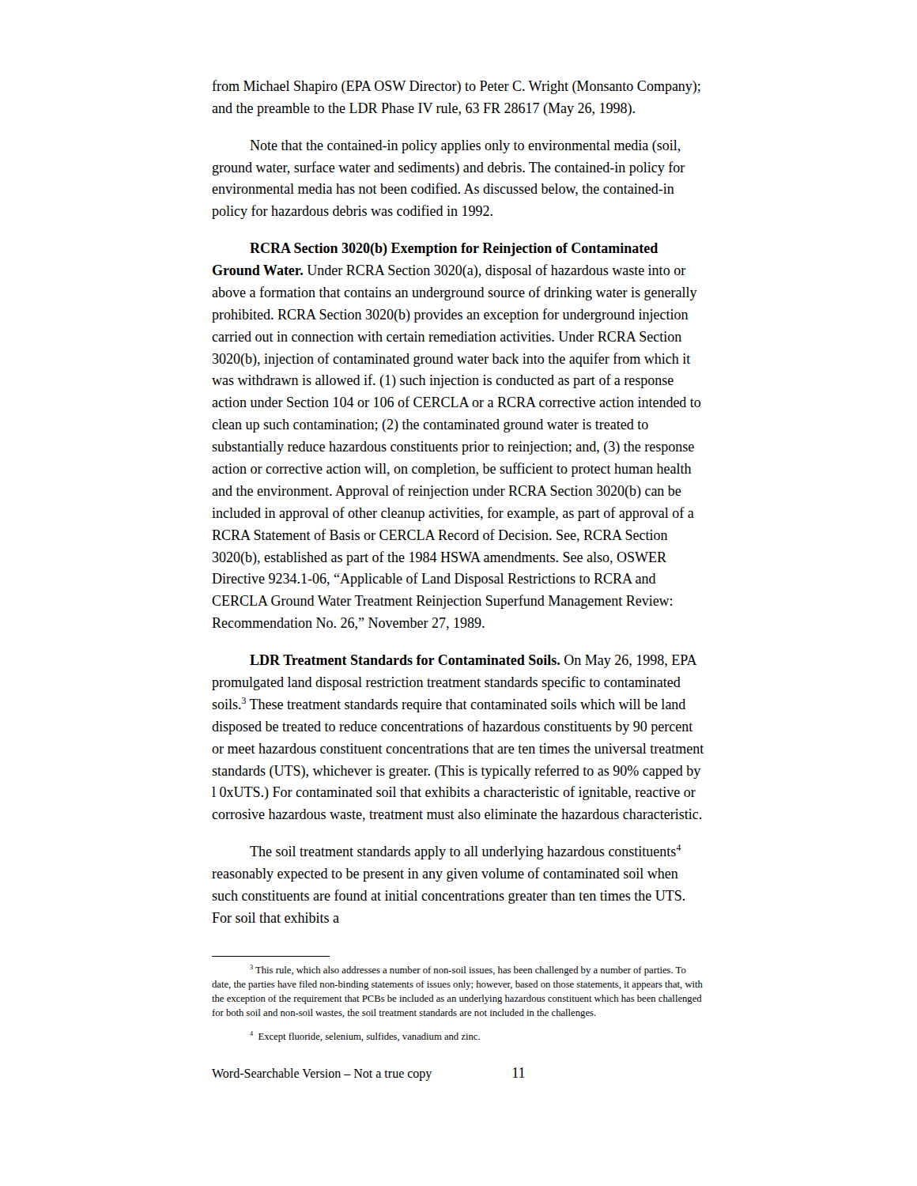from Michael Shapiro (EPA OSW Director) to Peter C. Wright (Monsanto Company); and the preamble to the LDR Phase IV rule, 63 FR 28617 (May 26, 1998).
Note that the contained-in policy applies only to environmental media (soil, ground water, surface water and sediments) and debris. The contained-in policy for environmental media has not been codified. As discussed below, the contained-in policy for hazardous debris was codified in 1992.
RCRA Section 3020(b) Exemption for Reinjection of Contaminated Ground Water. Under RCRA Section 3020(a), disposal of hazardous waste into or above a formation that contains an underground source of drinking water is generally prohibited. RCRA Section 3020(b) provides an exception for underground injection carried out in connection with certain remediation activities. Under RCRA Section 3020(b), injection of contaminated ground water back into the aquifer from which it was withdrawn is allowed if. (1) such injection is conducted as part of a response action under Section 104 or 106 of CERCLA or a RCRA corrective action intended to clean up such contamination; (2) the contaminated ground water is treated to substantially reduce hazardous constituents prior to reinjection; and, (3) the response action or corrective action will, on completion, be sufficient to protect human health and the environment. Approval of reinjection under RCRA Section 3020(b) can be included in approval of other cleanup activities, for example, as part of approval of a RCRA Statement of Basis or CERCLA Record of Decision. See, RCRA Section 3020(b), established as part of the 1984 HSWA amendments. See also, OSWER Directive 9234.1-06, “Applicable of Land Disposal Restrictions to RCRA and CERCLA Ground Water Treatment Reinjection Superfund Management Review: Recommendation No. 26,” November 27, 1989.
LDR Treatment Standards for Contaminated Soils. On May 26, 1998, EPA promulgated land disposal restriction treatment standards specific to contaminated soils.3 These treatment standards require that contaminated soils which will be land disposed be treated to reduce concentrations of hazardous constituents by 90 percent or meet hazardous constituent concentrations that are ten times the universal treatment standards (UTS), whichever is greater. (This is typically referred to as 90% capped by l 0xUTS.) For contaminated soil that exhibits a characteristic of ignitable, reactive or corrosive hazardous waste, treatment must also eliminate the hazardous characteristic.
The soil treatment standards apply to all underlying hazardous constituents4 reasonably expected to be present in any given volume of contaminated soil when such constituents are found at initial concentrations greater than ten times the UTS. For soil that exhibits a
3 This rule, which also addresses a number of non-soil issues, has been challenged by a number of parties. To date, the parties have filed non-binding statements of issues only; however, based on those statements, it appears that, with the exception of the requirement that PCBs be included as an underlying hazardous constituent which has been challenged for both soil and non-soil wastes, the soil treatment standards are not included in the challenges.
4 Except fluoride, selenium, sulfides, vanadium and zinc.
Word-Searchable Version – Not a true copy 11